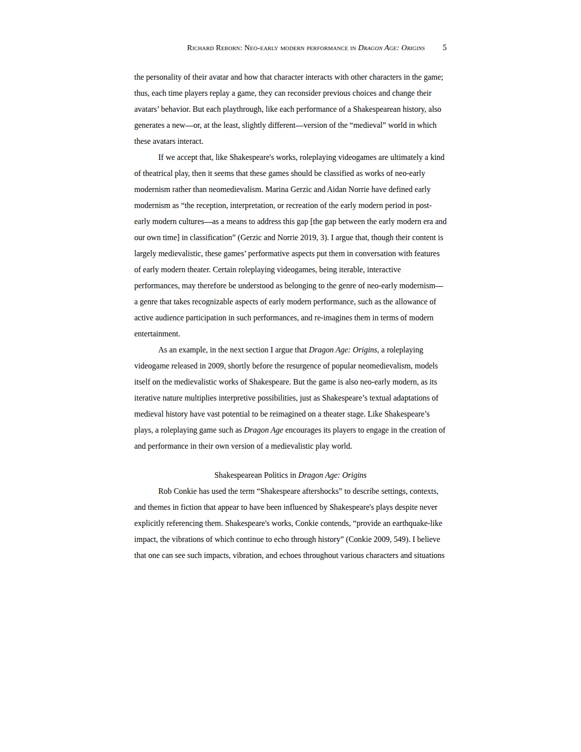Richard Reborn: Neo-early modern performance in Dragon Age: Origins 5
the personality of their avatar and how that character interacts with other characters in the game; thus, each time players replay a game, they can reconsider previous choices and change their avatars’ behavior. But each playthrough, like each performance of a Shakespearean history, also generates a new—or, at the least, slightly different—version of the “medieval” world in which these avatars interact.
If we accept that, like Shakespeare's works, roleplaying videogames are ultimately a kind of theatrical play, then it seems that these games should be classified as works of neo-early modernism rather than neomedievalism. Marina Gerzic and Aidan Norrie have defined early modernism as “the reception, interpretation, or recreation of the early modern period in post-early modern cultures—as a means to address this gap [the gap between the early modern era and our own time] in classification” (Gerzic and Norrie 2019, 3). I argue that, though their content is largely medievalistic, these games’ performative aspects put them in conversation with features of early modern theater. Certain roleplaying videogames, being iterable, interactive performances, may therefore be understood as belonging to the genre of neo-early modernism—a genre that takes recognizable aspects of early modern performance, such as the allowance of active audience participation in such performances, and re-imagines them in terms of modern entertainment.
As an example, in the next section I argue that Dragon Age: Origins, a roleplaying videogame released in 2009, shortly before the resurgence of popular neomedievalism, models itself on the medievalistic works of Shakespeare. But the game is also neo-early modern, as its iterative nature multiplies interpretive possibilities, just as Shakespeare’s textual adaptations of medieval history have vast potential to be reimagined on a theater stage. Like Shakespeare’s plays, a roleplaying game such as Dragon Age encourages its players to engage in the creation of and performance in their own version of a medievalistic play world.
Shakespearean Politics in Dragon Age: Origins
Rob Conkie has used the term “Shakespeare aftershocks” to describe settings, contexts, and themes in fiction that appear to have been influenced by Shakespeare's plays despite never explicitly referencing them. Shakespeare's works, Conkie contends, “provide an earthquake-like impact, the vibrations of which continue to echo through history” (Conkie 2009, 549). I believe that one can see such impacts, vibration, and echoes throughout various characters and situations